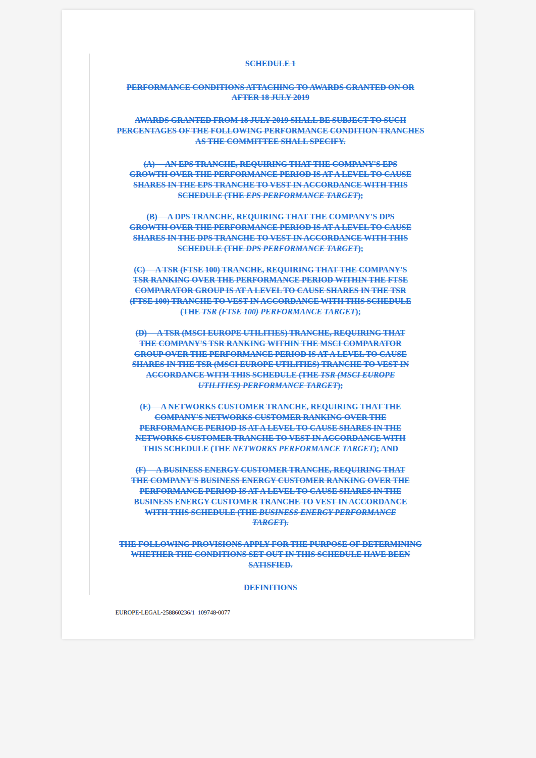Schedule 1
Performance conditions attaching to Awards granted on or after 18 July 2019
Awards granted from 18 July 2019 shall be subject to such percentages of the following performance condition tranches as the Committee shall specify.
(a) an EPS Tranche, requiring that the Company's EPS growth over the Performance Period is at a level to cause Shares in the EPS Tranche to vest in accordance with this Schedule (the EPS Performance Target);
(b) a DPS Tranche, requiring that the Company's DPS growth over the Performance Period is at a level to cause Shares in the DPS Tranche to vest in accordance with this Schedule (the DPS Performance Target);
(c) a TSR (FTSE 100) Tranche, requiring that the Company's TSR ranking over the Performance Period within the FTSE Comparator Group is at a level to cause Shares in the TSR (FTSE 100) Tranche to vest in accordance with this Schedule (the TSR (FTSE 100) Performance Target);
(d) a TSR (MSCI Europe Utilities) Tranche, requiring that the Company's TSR ranking within the MSCI Comparator Group over the Performance Period is at a level to cause Shares in the TSR (MSCI Europe Utilities) Tranche to vest in accordance with this Schedule (the TSR (MSCI Europe Utilities) Performance Target);
(e) a Networks Customer Tranche, requiring that the Company's Networks Customer ranking over the Performance Period is at a level to cause Shares in the Networks Customer Tranche to vest in accordance with this Schedule (the Networks Performance Target); and
(f) a Business Energy Customer Tranche, requiring that the Company's Business Energy Customer ranking over the Performance Period is at a level to cause Shares in the Business Energy Customer Tranche to vest in accordance with this Schedule (the Business Energy Performance Target).
The following provisions apply for the purpose of determining whether the conditions set out in this Schedule have been satisfied.
Definitions
EUROPE-LEGAL-258860236/1 109748-0077